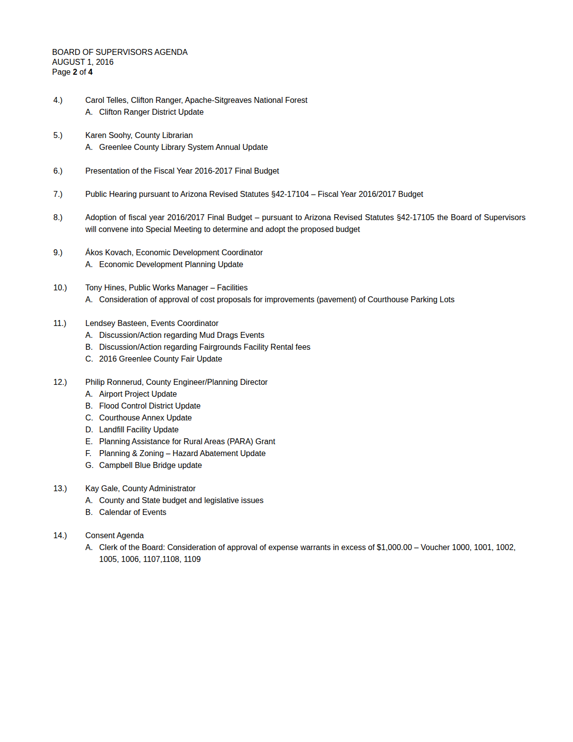BOARD OF SUPERVISORS AGENDA
AUGUST 1, 2016
Page 2 of 4
4.)
Carol Telles, Clifton Ranger, Apache-Sitgreaves National Forest
A. Clifton Ranger District Update
5.)
Karen Soohy, County Librarian
A. Greenlee County Library System Annual Update
6.)
Presentation of the Fiscal Year 2016-2017 Final Budget
7.)
Public Hearing pursuant to Arizona Revised Statutes §42-17104 – Fiscal Year 2016/2017 Budget
8.)
Adoption of fiscal year 2016/2017 Final Budget – pursuant to Arizona Revised Statutes §42-17105 the Board of Supervisors will convene into Special Meeting to determine and adopt the proposed budget
9.)
Ákos Kovach, Economic Development Coordinator
A. Economic Development Planning Update
10.)
Tony Hines, Public Works Manager – Facilities
A. Consideration of approval of cost proposals for improvements (pavement) of Courthouse Parking Lots
11.)
Lendsey Basteen, Events Coordinator
A. Discussion/Action regarding Mud Drags Events
B. Discussion/Action regarding Fairgrounds Facility Rental fees
C. 2016 Greenlee County Fair Update
12.)
Philip Ronnerud, County Engineer/Planning Director
A. Airport Project Update
B. Flood Control District Update
C. Courthouse Annex Update
D. Landfill Facility Update
E. Planning Assistance for Rural Areas (PARA) Grant
F. Planning & Zoning – Hazard Abatement Update
G. Campbell Blue Bridge update
13.)
Kay Gale, County Administrator
A. County and State budget and legislative issues
B. Calendar of Events
14.)
Consent Agenda
A. Clerk of the Board: Consideration of approval of expense warrants in excess of $1,000.00 – Voucher 1000, 1001, 1002, 1005, 1006, 1107,1108, 1109